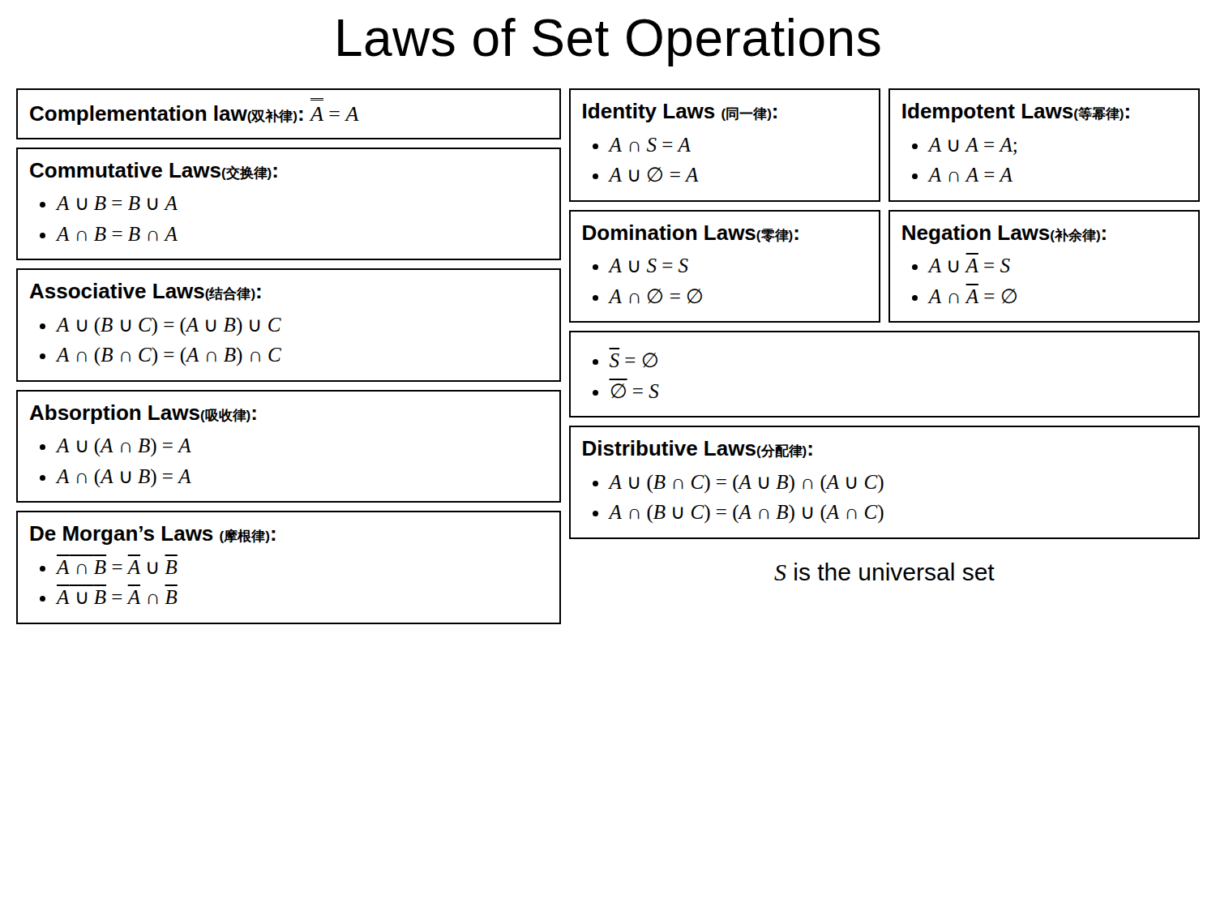Laws of Set Operations
Complementation law(双补律): A = A
Commutative Laws(交换律):
A ∪ B = B ∪ A
A ∩ B = B ∩ A
Associative Laws(结合律):
A ∪ (B ∪ C) = (A ∪ B) ∪ C
A ∩ (B ∩ C) = (A ∩ B) ∩ C
Absorption Laws(吸收律):
A ∪ (A ∩ B) = A
A ∩ (A ∪ B) = A
De Morgan’s Laws (摩根律):
A ∩ B = A ∪ B
A ∪ B = A ∩ B
Identity Laws (同一律):
A ∩ S = A
A ∪ ∅ = A
Idempotent Laws(等幂律):
A ∪ A = A;
A ∩ A = A
Domination Laws(零律):
A ∪ S = S
A ∩ ∅ = ∅
Negation Laws(补余律):
A ∪ A = S
A ∩ A = ∅
S = ∅
∅ = S
Distributive Laws(分配律):
A ∪ (B ∩ C) = (A ∪ B) ∩ (A ∪ C)
A ∩ (B ∪ C) = (A ∩ B) ∪ (A ∩ C)
S is the universal set